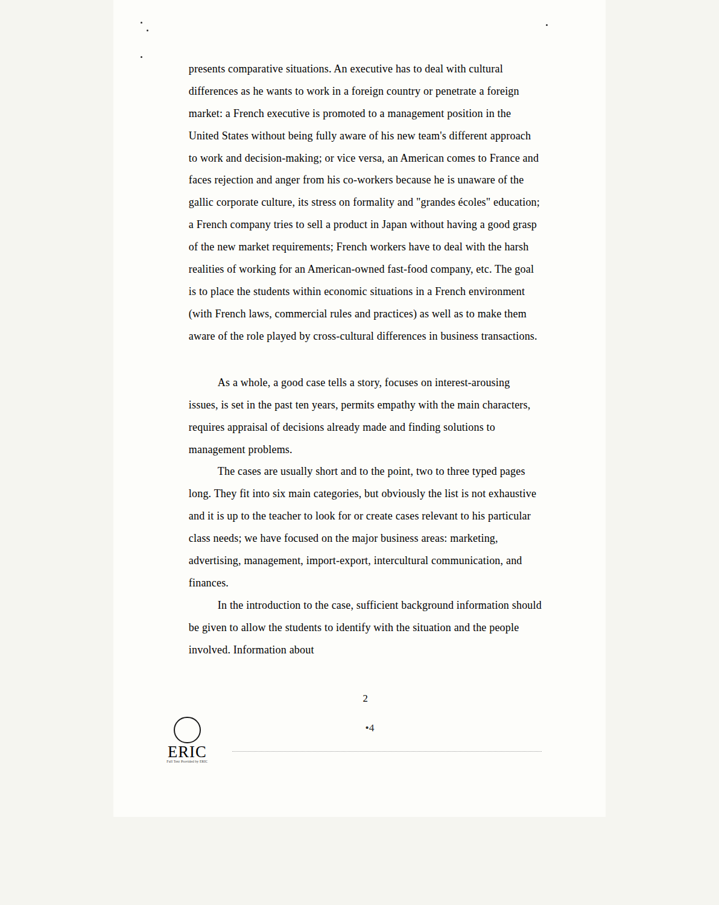presents comparative situations. An executive has to deal with cultural differences as he wants to work in a foreign country or penetrate a foreign market: a French executive is promoted to a management position in the United States without being fully aware of his new team's different approach to work and decision-making; or vice versa, an American comes to France and faces rejection and anger from his co-workers because he is unaware of the gallic corporate culture, its stress on formality and "grandes écoles" education; a French company tries to sell a product in Japan without having a good grasp of the new market requirements; French workers have to deal with the harsh realities of working for an American-owned fast-food company, etc. The goal is to place the students within economic situations in a French environment (with French laws, commercial rules and practices) as well as to make them aware of the role played by cross-cultural differences in business transactions.
As a whole, a good case tells a story, focuses on interest-arousing issues, is set in the past ten years, permits empathy with the main characters, requires appraisal of decisions already made and finding solutions to management problems.
The cases are usually short and to the point, two to three typed pages long. They fit into six main categories, but obviously the list is not exhaustive and it is up to the teacher to look for or create cases relevant to his particular class needs; we have focused on the major business areas: marketing, advertising, management, import-export, intercultural communication, and finances.
In the introduction to the case, sufficient background information should be given to allow the students to identify with the situation and the people involved. Information about
2
ERIC
Full Text Provided by ERIC
•4